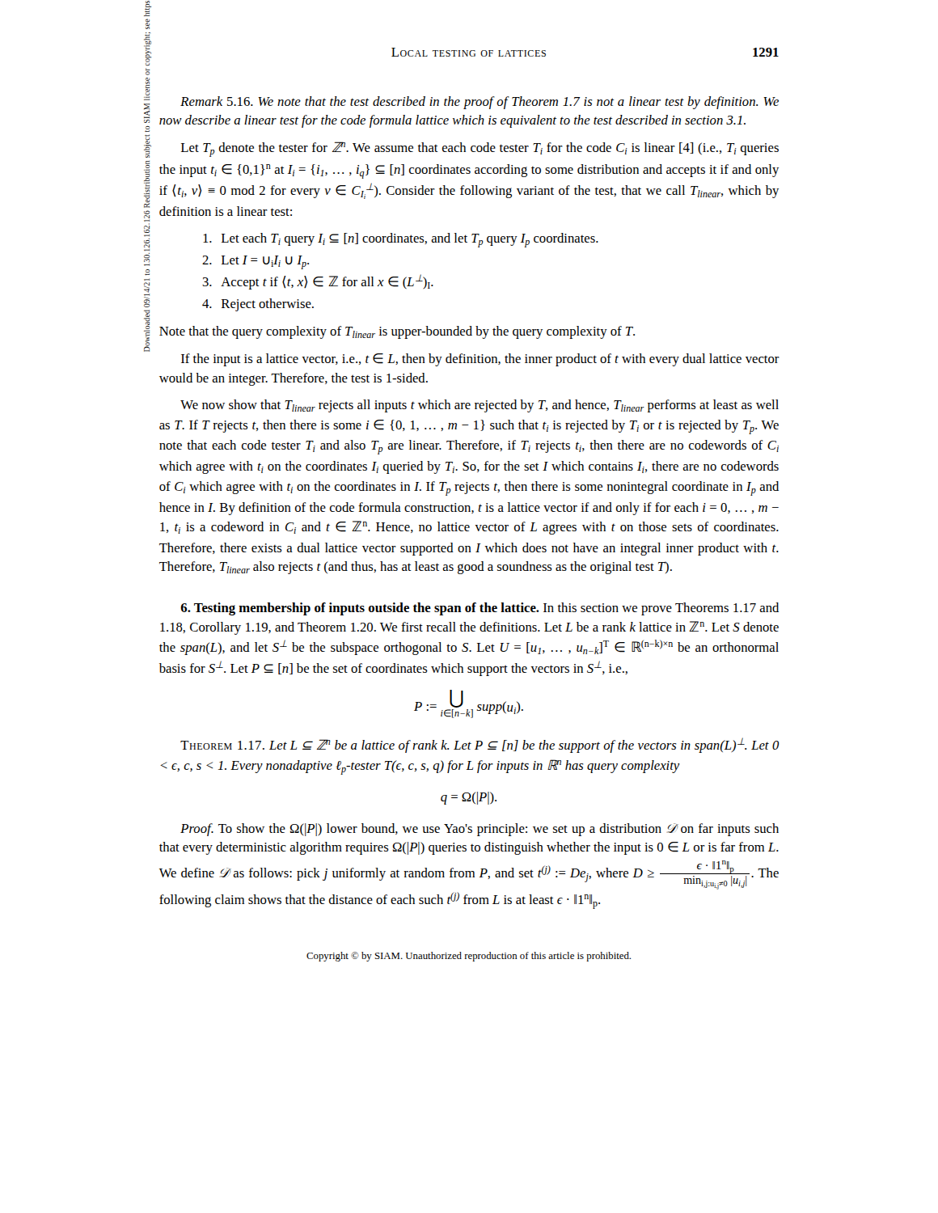Downloaded 09/14/21 to 130.126.162.126 Redistribution subject to SIAM license or copyright; see https://epubs.siam.org/page/terms
Local testing of lattices 1291
Remark 5.16. We note that the test described in the proof of Theorem 1.7 is not a linear test by definition. We now describe a linear test for the code formula lattice which is equivalent to the test described in section 3.1.
Let Tp denote the tester for ℤn. We assume that each code tester Ti for the code Ci is linear [4] (i.e., Ti queries the input ti ∈ {0,1}n at Ii = {i1, … , iq} ⊆ [n] coordinates according to some distribution and accepts it if and only if ⟨ti, v⟩ ≡ 0 mod 2 for every v ∈ CIi⊥). Consider the following variant of the test, that we call Tlinear, which by definition is a linear test:
1. Let each Ti query Ii ⊆ [n] coordinates, and let Tp query Ip coordinates.
2. Let I = ∪iIi ∪ Ip.
3. Accept t if ⟨t, x⟩ ∈ ℤ for all x ∈ (L⊥)I.
4. Reject otherwise.
Note that the query complexity of Tlinear is upper-bounded by the query complexity of T.
If the input is a lattice vector, i.e., t ∈ L, then by definition, the inner product of t with every dual lattice vector would be an integer. Therefore, the test is 1-sided.
We now show that Tlinear rejects all inputs t which are rejected by T, and hence, Tlinear performs at least as well as T. If T rejects t, then there is some i ∈ {0, 1, … , m − 1} such that ti is rejected by Ti or t is rejected by Tp. We note that each code tester Ti and also Tp are linear. Therefore, if Ti rejects ti, then there are no codewords of Ci which agree with ti on the coordinates Ii queried by Ti. So, for the set I which contains Ii, there are no codewords of Ci which agree with ti on the coordinates in I. If Tp rejects t, then there is some nonintegral coordinate in Ip and hence in I. By definition of the code formula construction, t is a lattice vector if and only if for each i = 0, … , m − 1, ti is a codeword in Ci and t ∈ ℤn. Hence, no lattice vector of L agrees with t on those sets of coordinates. Therefore, there exists a dual lattice vector supported on I which does not have an integral inner product with t. Therefore, Tlinear also rejects t (and thus, has at least as good a soundness as the original test T).
6. Testing membership of inputs outside the span of the lattice. In this section we prove Theorems 1.17 and 1.18, Corollary 1.19, and Theorem 1.20. We first recall the definitions. Let L be a rank k lattice in ℤn. Let S denote the span(L), and let S⊥ be the subspace orthogonal to S. Let U = [u1, … , un−k]T ∈ ℝ(n−k)×n be an orthonormal basis for S⊥. Let P ⊆ [n] be the set of coordinates which support the vectors in S⊥, i.e.,
P := ⋃ i∈[n−k] supp(ui).
Theorem 1.17. Let L ⊆ ℤn be a lattice of rank k. Let P ⊆ [n] be the support of the vectors in span(L)⊥. Let 0 < ϵ, c, s < 1. Every nonadaptive ℓp-tester T(ϵ, c, s, q) for L for inputs in ℝn has query complexity
q = Ω(|P|).
Proof. To show the Ω(|P|) lower bound, we use Yao's principle: we set up a distribution 𝒟 on far inputs such that every deterministic algorithm requires Ω(|P|) queries to distinguish whether the input is 0 ∈ L or is far from L. We define 𝒟 as follows: pick j uniformly at random from P, and set t(j) := Dej, where D ≥ ϵ · ‖1n‖p mini,j:ui,j≠0 |ui,j|. The following claim shows that the distance of each such t(j) from L is at least ϵ · ‖1n‖p.
Copyright © by SIAM. Unauthorized reproduction of this article is prohibited.